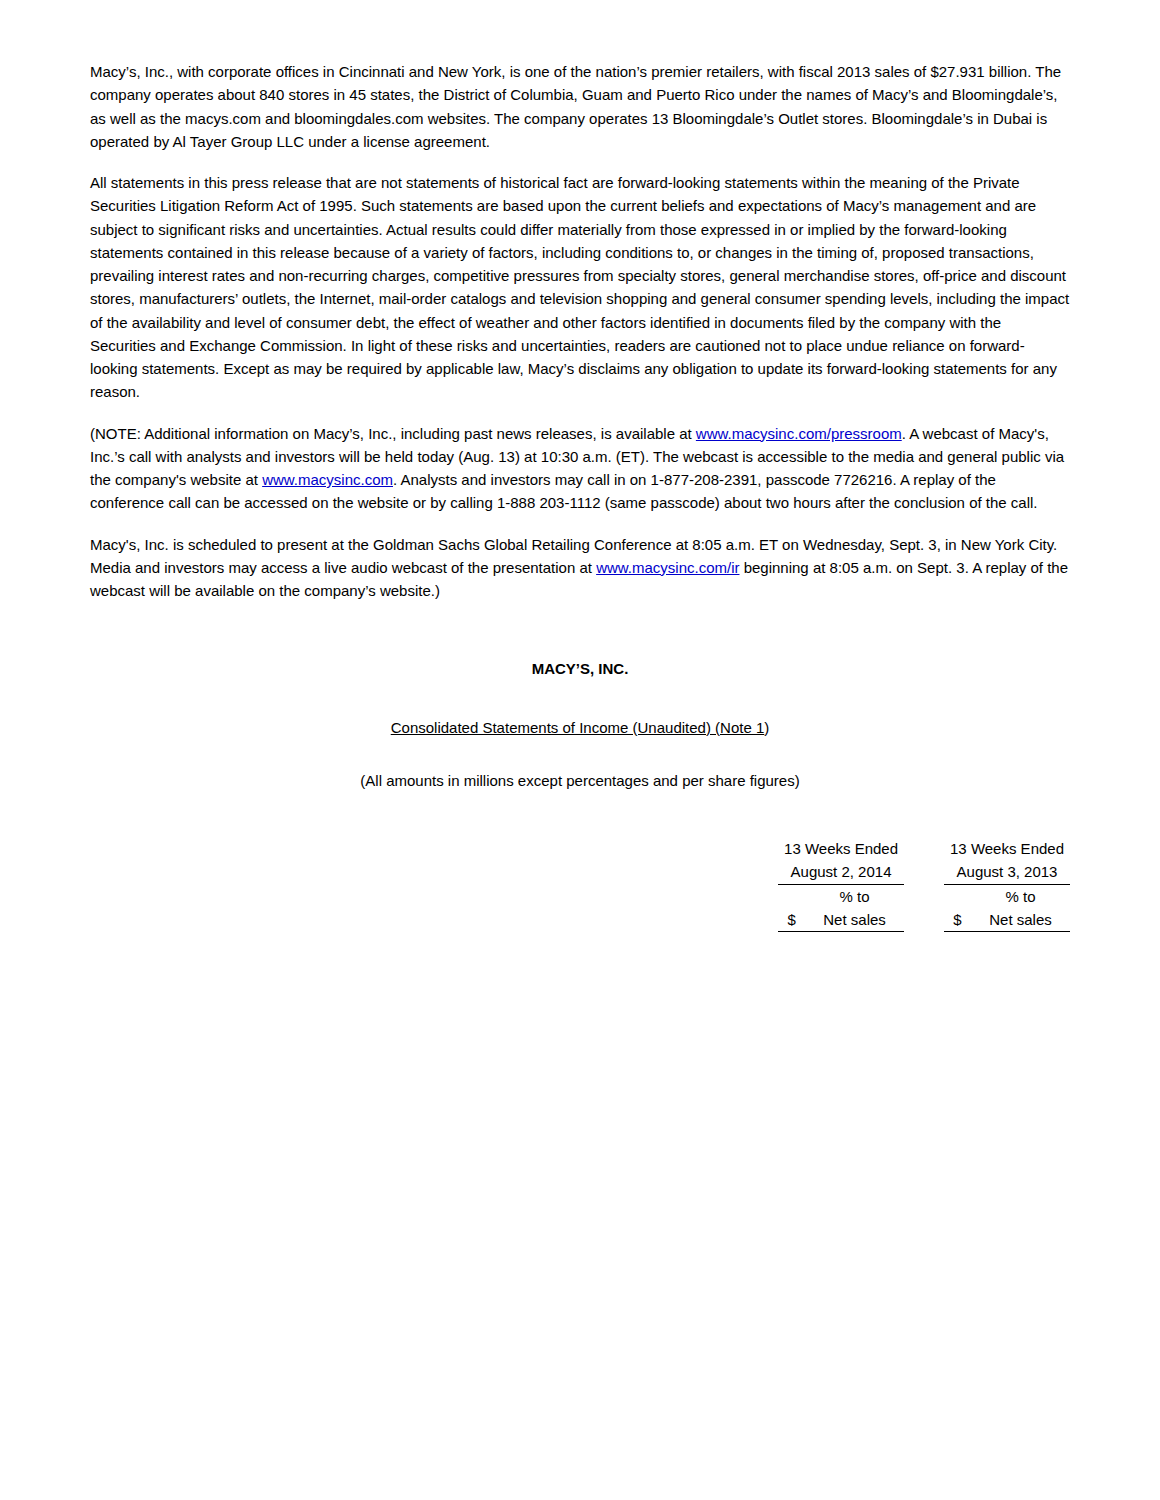Macy’s, Inc., with corporate offices in Cincinnati and New York, is one of the nation’s premier retailers, with fiscal 2013 sales of $27.931 billion. The company operates about 840 stores in 45 states, the District of Columbia, Guam and Puerto Rico under the names of Macy’s and Bloomingdale’s, as well as the macys.com and bloomingdales.com websites. The company operates 13 Bloomingdale’s Outlet stores. Bloomingdale’s in Dubai is operated by Al Tayer Group LLC under a license agreement.
All statements in this press release that are not statements of historical fact are forward-looking statements within the meaning of the Private Securities Litigation Reform Act of 1995. Such statements are based upon the current beliefs and expectations of Macy’s management and are subject to significant risks and uncertainties. Actual results could differ materially from those expressed in or implied by the forward-looking statements contained in this release because of a variety of factors, including conditions to, or changes in the timing of, proposed transactions, prevailing interest rates and non-recurring charges, competitive pressures from specialty stores, general merchandise stores, off-price and discount stores, manufacturers’ outlets, the Internet, mail-order catalogs and television shopping and general consumer spending levels, including the impact of the availability and level of consumer debt, the effect of weather and other factors identified in documents filed by the company with the Securities and Exchange Commission. In light of these risks and uncertainties, readers are cautioned not to place undue reliance on forward-looking statements. Except as may be required by applicable law, Macy’s disclaims any obligation to update its forward-looking statements for any reason.
(NOTE: Additional information on Macy’s, Inc., including past news releases, is available at www.macysinc.com/pressroom. A webcast of Macy's, Inc.’s call with analysts and investors will be held today (Aug. 13) at 10:30 a.m. (ET). The webcast is accessible to the media and general public via the company's website at www.macysinc.com. Analysts and investors may call in on 1-877-208-2391, passcode 7726216. A replay of the conference call can be accessed on the website or by calling 1-888 203-1112 (same passcode) about two hours after the conclusion of the call.
Macy's, Inc. is scheduled to present at the Goldman Sachs Global Retailing Conference at 8:05 a.m. ET on Wednesday, Sept. 3, in New York City. Media and investors may access a live audio webcast of the presentation at www.macysinc.com/ir beginning at 8:05 a.m. on Sept. 3. A replay of the webcast will be available on the company’s website.)
MACY’S, INC.
Consolidated Statements of Income (Unaudited) (Note 1)
(All amounts in millions except percentages and per share figures)
| | 13 Weeks Ended | | 13 Weeks Ended |
| | August 2, 2014 | | August 3, 2013 |
| | | % to | | | % to |
| | $ | Net sales | | $ | Net sales |